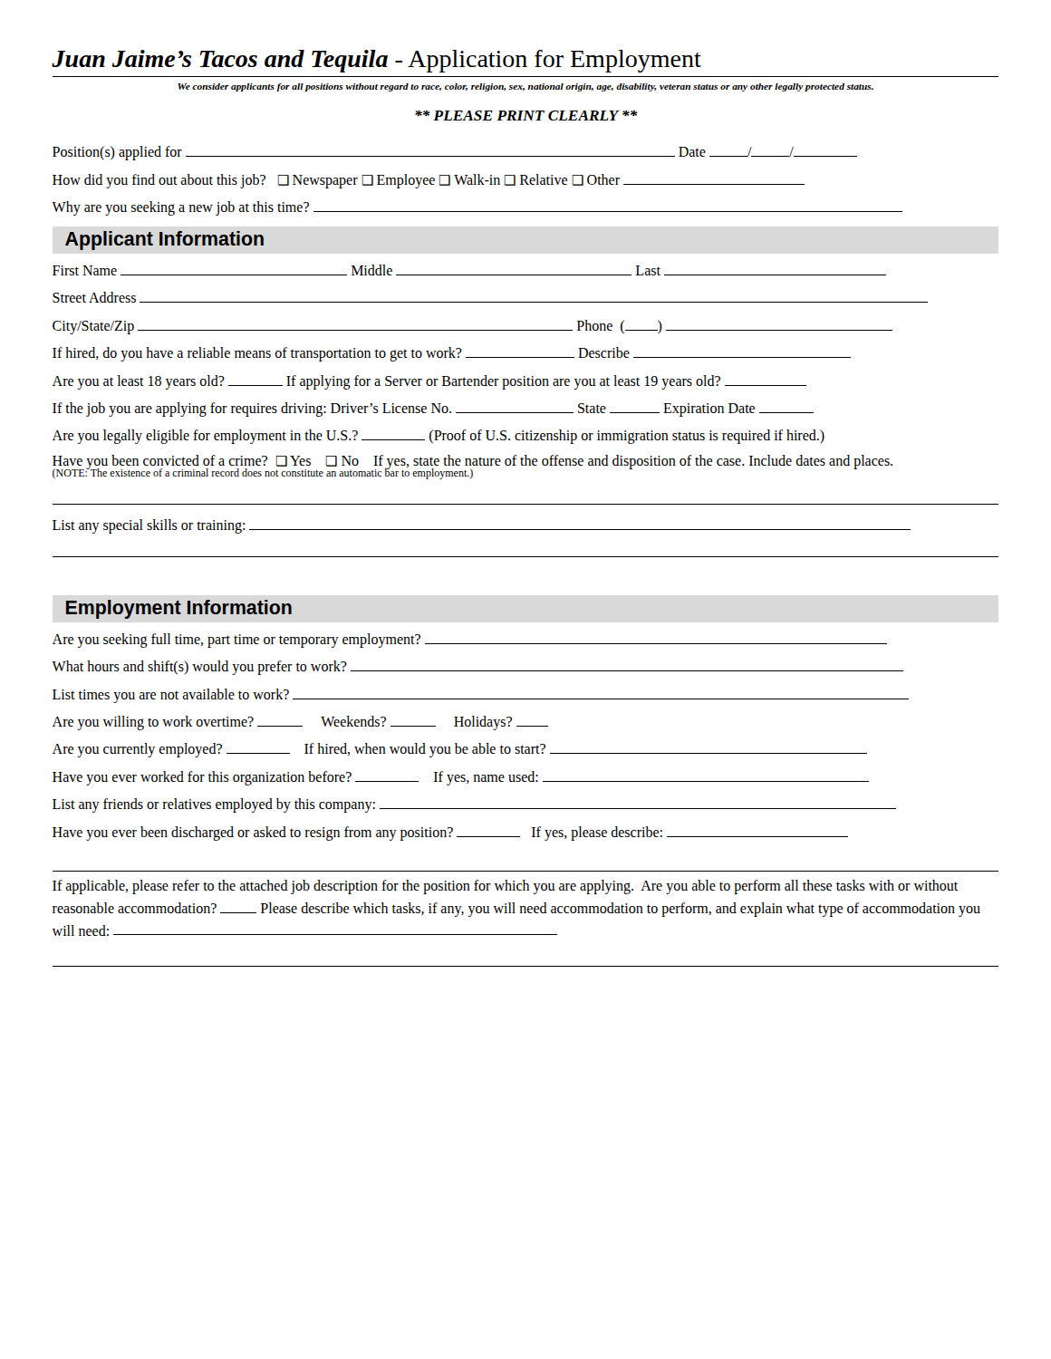Juan Jaime’s Tacos and Tequila - Application for Employment
We consider applicants for all positions without regard to race, color, religion, sex, national origin, age, disability, veteran status or any other legally protected status.
** PLEASE PRINT CLEARLY **
Position(s) applied for Date / /
How did you find out about this job? ❑ Newspaper ❑ Employee ❑ Walk-in ❑ Relative ❑ Other
Why are you seeking a new job at this time?
Applicant Information
First Name Middle Last
Street Address
City/State/Zip Phone ( )
If hired, do you have a reliable means of transportation to get to work? Describe
Are you at least 18 years old? If applying for a Server or Bartender position are you at least 19 years old?
If the job you are applying for requires driving: Driver’s License No. State Expiration Date
Are you legally eligible for employment in the U.S.? (Proof of U.S. citizenship or immigration status is required if hired.)
Have you been convicted of a crime? ❑ Yes ❑ No If yes, state the nature of the offense and disposition of the case. Include dates and places. (NOTE: The existence of a criminal record does not constitute an automatic bar to employment.)
List any special skills or training:
Employment Information
Are you seeking full time, part time or temporary employment?
What hours and shift(s) would you prefer to work?
List times you are not available to work?
Are you willing to work overtime? Weekends? Holidays?
Are you currently employed? If hired, when would you be able to start?
Have you ever worked for this organization before? If yes, name used:
List any friends or relatives employed by this company:
Have you ever been discharged or asked to resign from any position? If yes, please describe:
If applicable, please refer to the attached job description for the position for which you are applying. Are you able to perform all these tasks with or without reasonable accommodation? Please describe which tasks, if any, you will need accommodation to perform, and explain what type of accommodation you will need: